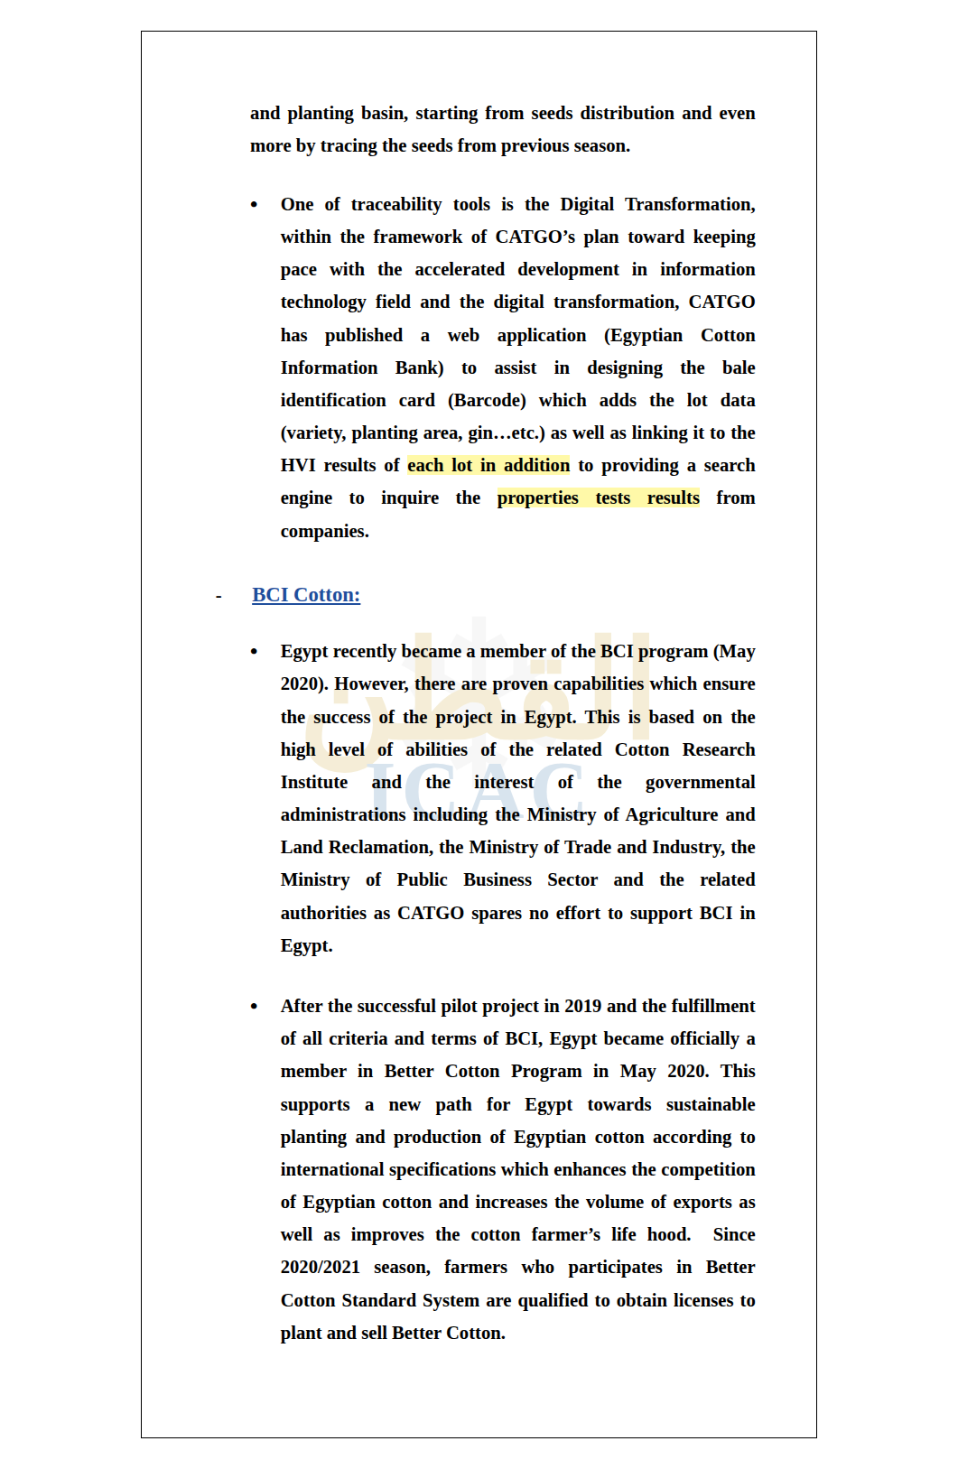❄
القطن
ICAC
and planting basin, starting from seeds distribution and even more by tracing the seeds from previous season.
One of traceability tools is the Digital Transformation, within the framework of CATGO’s plan toward keeping pace with the accelerated development in information technology field and the digital transformation, CATGO has published a web application (Egyptian Cotton Information Bank) to assist in designing the bale identification card (Barcode) which adds the lot data (variety, planting area, gin…etc.) as well as linking it to the HVI results of each lot in addition to providing a search engine to inquire the properties tests results from companies.
- BCI Cotton:
Egypt recently became a member of the BCI program (May 2020). However, there are proven capabilities which ensure the success of the project in Egypt. This is based on the high level of abilities of the related Cotton Research Institute and the interest of the governmental administrations including the Ministry of Agriculture and Land Reclamation, the Ministry of Trade and Industry, the Ministry of Public Business Sector and the related authorities as CATGO spares no effort to support BCI in Egypt.
After the successful pilot project in 2019 and the fulfillment of all criteria and terms of BCI, Egypt became officially a member in Better Cotton Program in May 2020. This supports a new path for Egypt towards sustainable planting and production of Egyptian cotton according to international specifications which enhances the competition of Egyptian cotton and increases the volume of exports as well as improves the cotton farmer’s life hood. Since 2020/2021 season, farmers who participates in Better Cotton Standard System are qualified to obtain licenses to plant and sell Better Cotton.